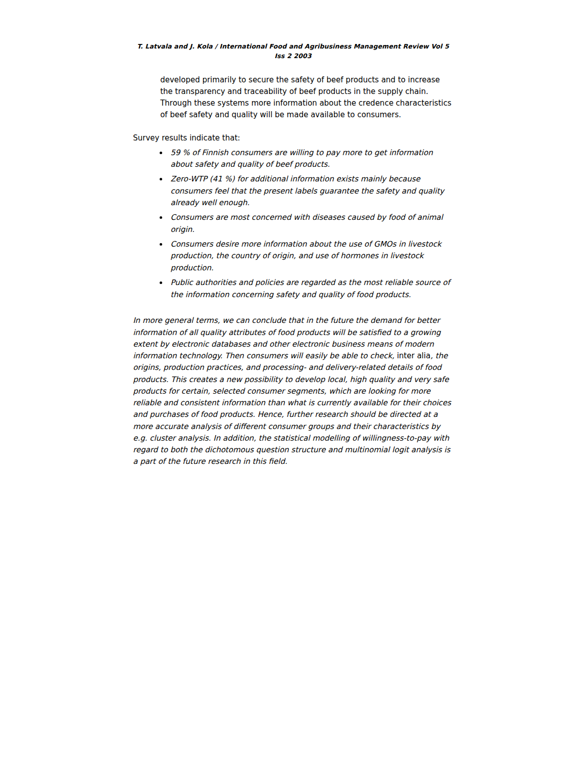T. Latvala and J. Kola / International Food and Agribusiness Management Review Vol 5 Iss 2 2003
developed primarily to secure the safety of beef products and to increase the transparency and traceability of beef products in the supply chain. Through these systems more information about the credence characteristics of beef safety and quality will be made available to consumers.
Survey results indicate that:
59 % of Finnish consumers are willing to pay more to get information about safety and quality of beef products.
Zero-WTP (41 %) for additional information exists mainly because consumers feel that the present labels guarantee the safety and quality already well enough.
Consumers are most concerned with diseases caused by food of animal origin.
Consumers desire more information about the use of GMOs in livestock production, the country of origin, and use of hormones in livestock production.
Public authorities and policies are regarded as the most reliable source of the information concerning safety and quality of food products.
In more general terms, we can conclude that in the future the demand for better information of all quality attributes of food products will be satisfied to a growing extent by electronic databases and other electronic business means of modern information technology. Then consumers will easily be able to check, inter alia, the origins, production practices, and processing- and delivery-related details of food products. This creates a new possibility to develop local, high quality and very safe products for certain, selected consumer segments, which are looking for more reliable and consistent information than what is currently available for their choices and purchases of food products. Hence, further research should be directed at a more accurate analysis of different consumer groups and their characteristics by e.g. cluster analysis. In addition, the statistical modelling of willingness-to-pay with regard to both the dichotomous question structure and multinomial logit analysis is a part of the future research in this field.